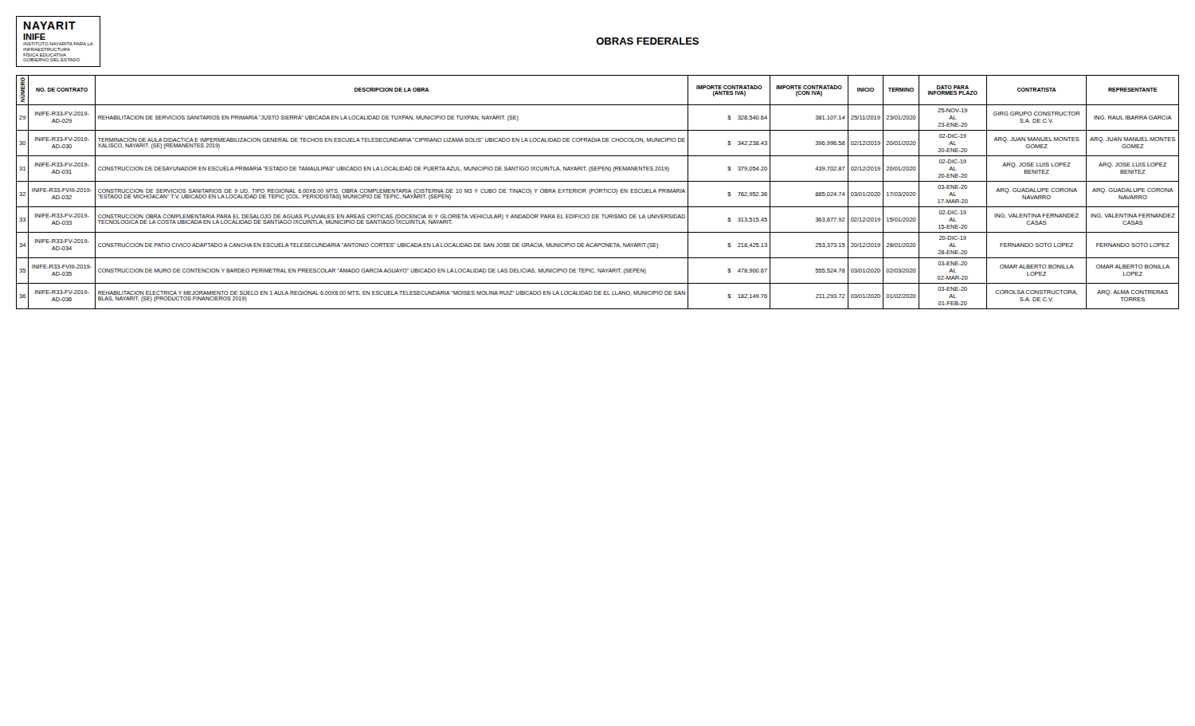NAYARIT
INIFE
INSTITUTO NAYARITA PARA LA
INFRAESTRUCTURA
FÍSICA EDUCATIVA
GOBIERNO DEL ESTADO
OBRAS FEDERALES
| NÚMERO | NO. DE CONTRATO | DESCRIPCION DE LA OBRA | IMPORTE CONTRATADO (ANTES IVA) | IMPORTE CONTRATADO (CON IVA) | INICIO | TERMINO | DATO PARA INFORMES PLAZO | CONTRATISTA | REPRESENTANTE |
| --- | --- | --- | --- | --- | --- | --- | --- | --- | --- |
| 29 | INIFE-R33-FV-2019-AD-029 | REHABILITACION DE SERVICIOS SANITARIOS EN PRIMARIA "JUSTO SIERRA" UBICADA EN LA LOCALIDAD DE TUXPAN, MUNICIPIO DE TUXPAN, NAYARIT. (SE) | $ 328,540.64 | 381,107.14 | 25/11/2019 | 23/01/2020 | 25-NOV-19 AL 23-ENE-20 | GIRG GRUPO CONSTRUCTOR S.A. DE C.V. | ING. RAUL IBARRA GARCIA |
| 30 | INIFE-R33-FV-2019-AD-030 | TERMINACION DE AULA DIDACTICA E IMPERMEABILIZACION GENERAL DE TECHOS EN ESCUELA TELESECUNDARIA "CIPRIANO LIZAMA SOLIS" UBICADO EN LA LOCALIDAD DE COFRADIA DE CHOCOLON, MUNICIPIO DE XALISCO, NAYARIT. (SE) (REMANENTES 2019) | $ 342,238.43 | 396,996.58 | 02/12/2019 | 20/01/2020 | 02-DIC-19 AL 20-ENE-20 | ARQ. JUAN MANUEL MONTES GOMEZ | ARQ. JUAN MANUEL MONTES GOMEZ |
| 31 | INIFE-R33-FV-2019-AD-031 | CONSTRUCCION DE DESAYUNADOR EN ESCUELA PRIMARIA "ESTADO DE TAMAULIPAS" UBICADO EN LA LOCALIDAD DE PUERTA AZUL, MUNICIPIO DE SANTIGO IXCUINTLA, NAYARIT. (SEPEN) (REMANENTES 2019) | $ 379,054.20 | 439,702.87 | 02/12/2019 | 20/01/2020 | 02-DIC-19 AL 20-ENE-20 | ARQ. JOSE LUIS LOPEZ BENITEZ | ARQ. JOSE LUIS LOPEZ BENITEZ |
| 32 | INIFE-R33-FVIII-2019-AD-032 | CONSTRUCCION DE SERVICIOS SANITARIOS DE 9 UD. TIPO REGIONAL 6.00X6.00 MTS. OBRA COMPLEMENTARIA (CISTERNA DE 10 M3 Y CUBO DE TINACO) Y OBRA EXTERIOR (PORTICO) EN ESCUELA PRIMARIA "ESTADO DE MICHOACAN" T.V. UBICADO EN LA LOCALIDAD DE TEPIC (COL. PERIODISTAS) MUNICIPIO DE TEPIC, NAYARIT. (SEPEN) | $ 762,952.36 | 885,024.74 | 03/01/2020 | 17/03/2020 | 03-ENE-20 AL 17-MAR-20 | ARQ. GUADALUPE CORONA NAVARRO | ARQ. GUADALUPE CORONA NAVARRO |
| 33 | INIFE-R33-FV-2019-AD-033 | CONSTRUCCION OBRA COMPLEMENTARIA PARA EL DESALOJO DE AGUAS PLUVIALES EN AREAS CRITICAS (DOCENCIA III Y GLORIETA VEHICULAR) Y ANDADOR PARA EL EDIFICIO DE TURISMO DE LA UNIVERSIDAD TECNOLOGICA DE LA COSTA UBICADA EN LA LOCALIDAD DE SANTIAGO IXCUINTLA, MUNICIPIO DE SANTIAGO IXCUINTLA, NAYARIT. | $ 313,515.45 | 363,677.92 | 02/12/2019 | 15/01/2020 | 02-DIC-19 AL 15-ENE-20 | ING. VALENTINA FERNANDEZ CASAS | ING. VALENTINA FERNANDEZ CASAS |
| 34 | INIFE-R33-FV-2019-AD-034 | CONSTRUCCION DE PATIO CIVICO ADAPTADO A CANCHA EN ESCUELA TELESECUNDARIA "ANTONIO CORTES" UBICADA EN LA LOCALIDAD DE SAN JOSE DE GRACIA, MUNICIPIO DE ACAPONETA, NAYARIT.(SE) | $ 218,425.13 | 253,373.15 | 20/12/2019 | 28/01/2020 | 20-DIC-19 AL 28-ENE-20 | FERNANDO SOTO LOPEZ | FERNANDO SOTO LOPEZ |
| 35 | INIFE-R33-FVIII-2019-AD-035 | CONSTRUCCION DE MURO DE CONTENCION Y BARDEO PERIMETRAL EN PREESCOLAR "AMADO GARCIA AGUAYO" UBICADO EN LA LOCALIDAD DE LAS DELICIAS, MUNICIPIO DE TEPIC, NAYARIT. (SEPEN) | $ 478,900.67 | 555,524.78 | 03/01/2020 | 02/03/2020 | 03-ENE-20 AL 02-MAR-20 | OMAR ALBERTO BONILLA LOPEZ | OMAR ALBERTO BONILLA LOPEZ |
| 36 | INIFE-R33-FV-2019-AD-036 | REHABILITACION ELECTRICA Y MEJORAMIENTO DE SUELO EN 1 AULA REGIONAL 6.00X8.00 MTS. EN ESCUELA TELESECUNDARIA "MOISES MOLINA RUIZ" UBICADO EN LA LOCALIDAD DE EL LLANO, MUNICIPIO DE SAN BLAS, NAYARIT. (SE) (PRODUCTOS FINANCIEROS 2019) | $ 182,149.76 | 211,293.72 | 03/01/2020 | 01/02/2020 | 03-ENE-20 AL 01-FEB-20 | COROLSA CONSTRUCTORA, S.A. DE C.V. | ARQ. ALMA CONTRERAS TORRES |